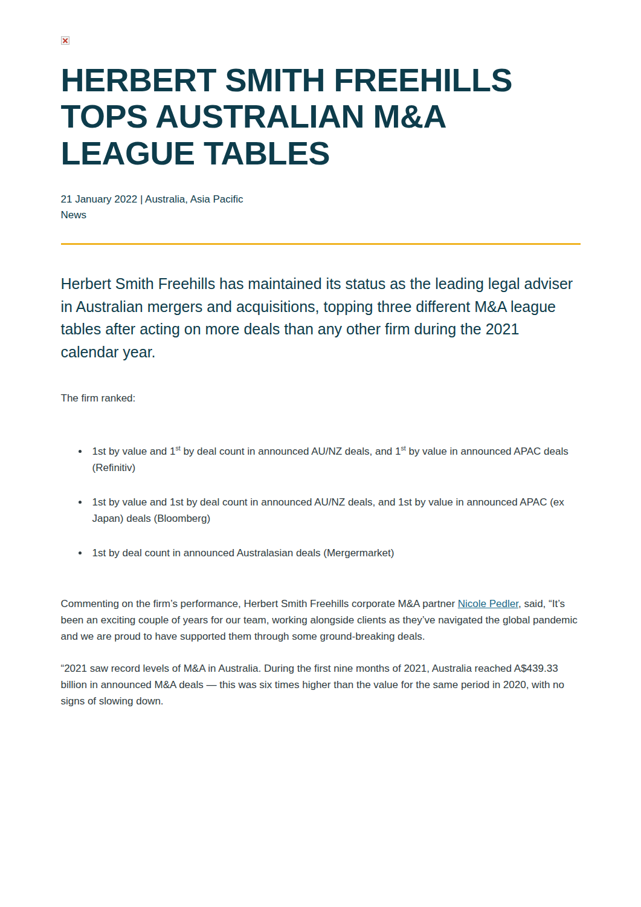Herbert Smith Freehills tops Australian M&A league tables
21 January 2022 | Australia, Asia Pacific
News
Herbert Smith Freehills has maintained its status as the leading legal adviser in Australian mergers and acquisitions, topping three different M&A league tables after acting on more deals than any other firm during the 2021 calendar year.
The firm ranked:
1st by value and 1st by deal count in announced AU/NZ deals, and 1st by value in announced APAC deals (Refinitiv)
1st by value and 1st by deal count in announced AU/NZ deals, and 1st by value in announced APAC (ex Japan) deals (Bloomberg)
1st by deal count in announced Australasian deals (Mergermarket)
Commenting on the firm’s performance, Herbert Smith Freehills corporate M&A partner Nicole Pedler, said, “It’s been an exciting couple of years for our team, working alongside clients as they’ve navigated the global pandemic and we are proud to have supported them through some ground-breaking deals.
“2021 saw record levels of M&A in Australia. During the first nine months of 2021, Australia reached A$439.33 billion in announced M&A deals — this was six times higher than the value for the same period in 2020, with no signs of slowing down.